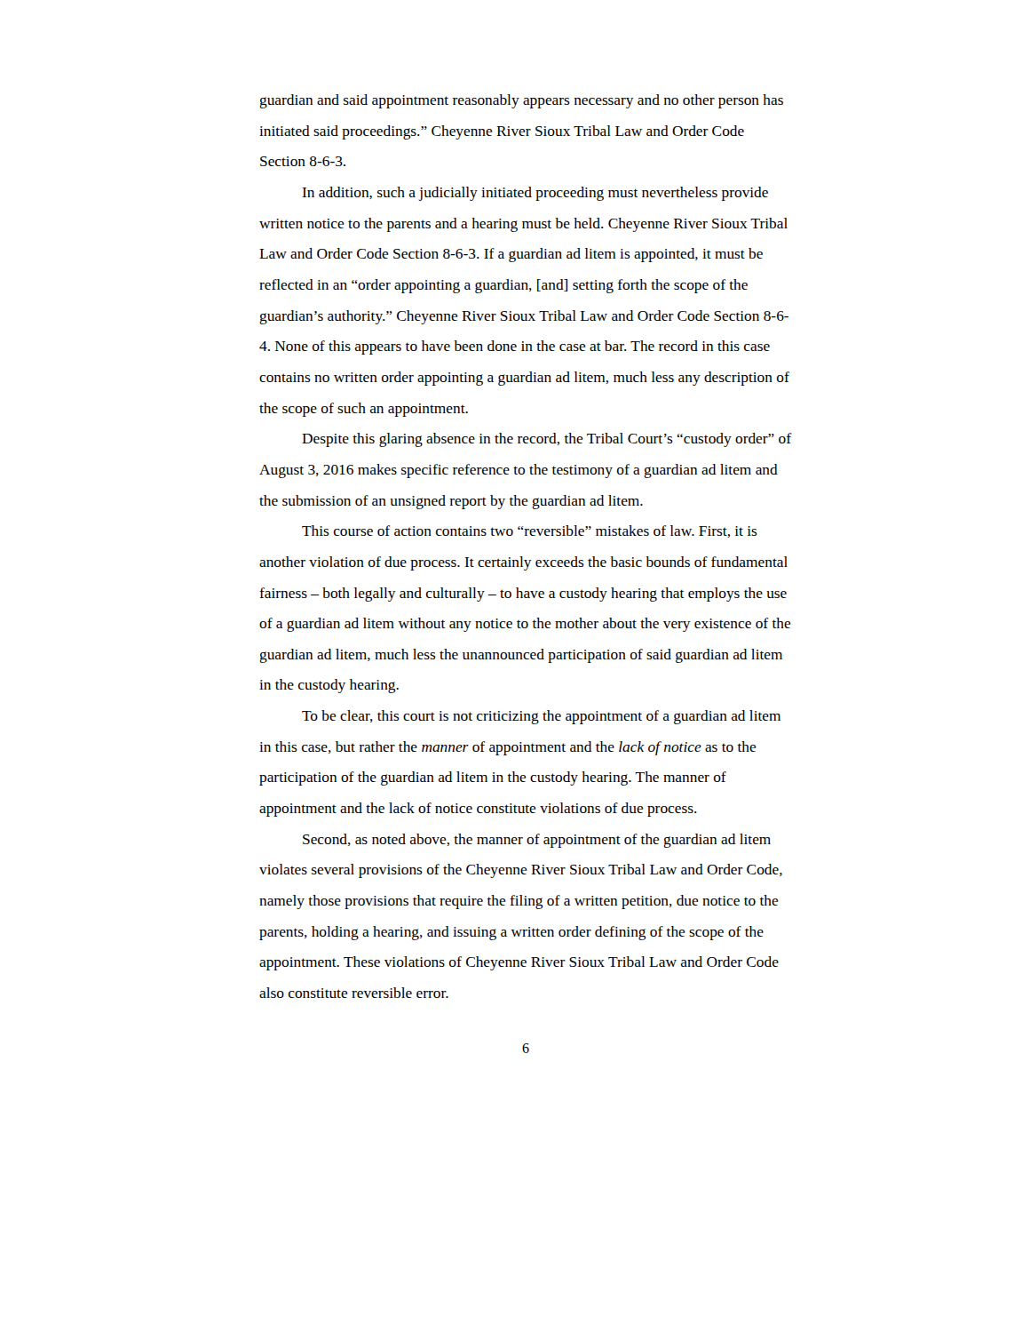guardian and said appointment reasonably appears necessary and no other person has initiated said proceedings.” Cheyenne River Sioux Tribal Law and Order Code Section 8-6-3.
In addition, such a judicially initiated proceeding must nevertheless provide written notice to the parents and a hearing must be held. Cheyenne River Sioux Tribal Law and Order Code Section 8-6-3. If a guardian ad litem is appointed, it must be reflected in an “order appointing a guardian, [and] setting forth the scope of the guardian’s authority.” Cheyenne River Sioux Tribal Law and Order Code Section 8-6-4. None of this appears to have been done in the case at bar. The record in this case contains no written order appointing a guardian ad litem, much less any description of the scope of such an appointment.
Despite this glaring absence in the record, the Tribal Court’s “custody order” of August 3, 2016 makes specific reference to the testimony of a guardian ad litem and the submission of an unsigned report by the guardian ad litem.
This course of action contains two “reversible” mistakes of law. First, it is another violation of due process. It certainly exceeds the basic bounds of fundamental fairness – both legally and culturally – to have a custody hearing that employs the use of a guardian ad litem without any notice to the mother about the very existence of the guardian ad litem, much less the unannounced participation of said guardian ad litem in the custody hearing.
To be clear, this court is not criticizing the appointment of a guardian ad litem in this case, but rather the manner of appointment and the lack of notice as to the participation of the guardian ad litem in the custody hearing. The manner of appointment and the lack of notice constitute violations of due process.
Second, as noted above, the manner of appointment of the guardian ad litem violates several provisions of the Cheyenne River Sioux Tribal Law and Order Code, namely those provisions that require the filing of a written petition, due notice to the parents, holding a hearing, and issuing a written order defining of the scope of the appointment. These violations of Cheyenne River Sioux Tribal Law and Order Code also constitute reversible error.
6